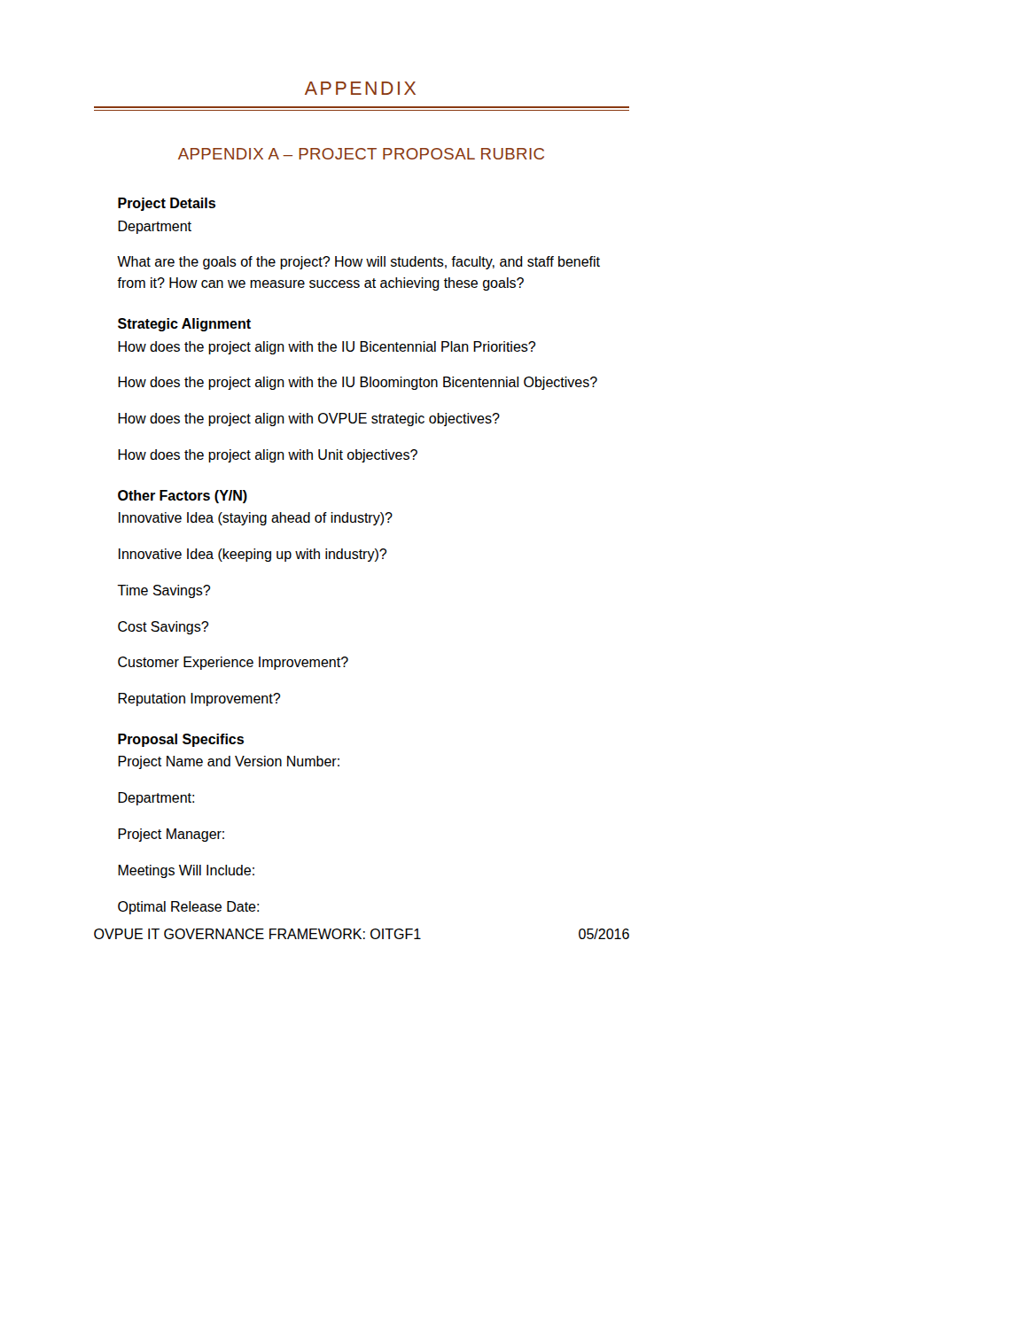APPENDIX
APPENDIX A – PROJECT PROPOSAL RUBRIC
Project Details
Department
What are the goals of the project? How will students, faculty, and staff benefit from it? How can we measure success at achieving these goals?
Strategic Alignment
How does the project align with the IU Bicentennial Plan Priorities?
How does the project align with the IU Bloomington Bicentennial Objectives?
How does the project align with OVPUE strategic objectives?
How does the project align with Unit objectives?
Other Factors (Y/N)
Innovative Idea (staying ahead of industry)?
Innovative Idea (keeping up with industry)?
Time Savings?
Cost Savings?
Customer Experience Improvement?
Reputation Improvement?
Proposal Specifics
Project Name and Version Number:
Department:
Project Manager:
Meetings Will Include:
Optimal Release Date:
OVPUE IT GOVERNANCE FRAMEWORK: OITGF1 05/2016